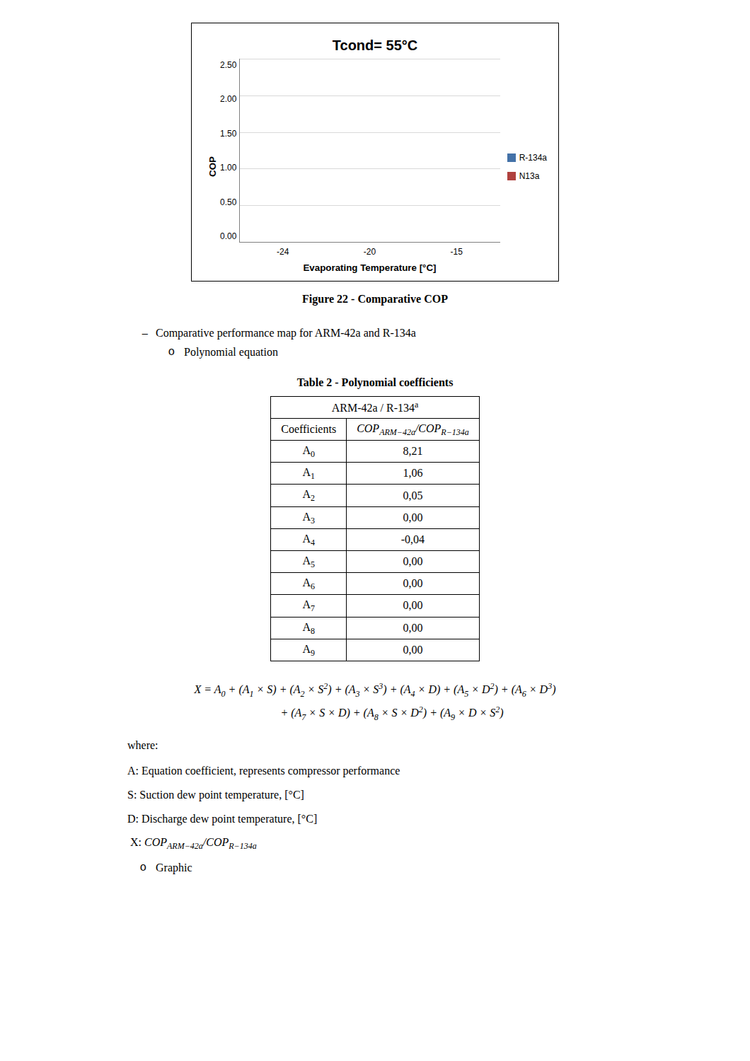Tcond= 55°C
COP
2.50 2.00 1.50 1.00 0.50 0.00
-24 -20 -15
Evaporating Temperature [°C]
R-134a
N13a
Figure 22 - Comparative COP
Comparative performance map for ARM-42a and R-134a
Polynomial equation
Table 2 - Polynomial coefficients
| ARM-42a / R-134 a |
| --- |
| Coefficients | COP ARM−42a /COP R−134a |
| A 0 | 8,21 |
| A 1 | 1,06 |
| A 2 | 0,05 |
| A 3 | 0,00 |
| A 4 | -0,04 |
| A 5 | 0,00 |
| A 6 | 0,00 |
| A 7 | 0,00 |
| A 8 | 0,00 |
| A 9 | 0,00 |
X = A0 + (A1 × S) + (A2 × S2) + (A3 × S3) + (A4 × D) + (A5 × D2) + (A6 × D3) + (A7 × S × D) + (A8 × S × D2) + (A9 × D × S2)
where:
A: Equation coefficient, represents compressor performance
S: Suction dew point temperature, [°C]
D: Discharge dew point temperature, [°C]
X: COPARM−42a/COPR−134a
Graphic